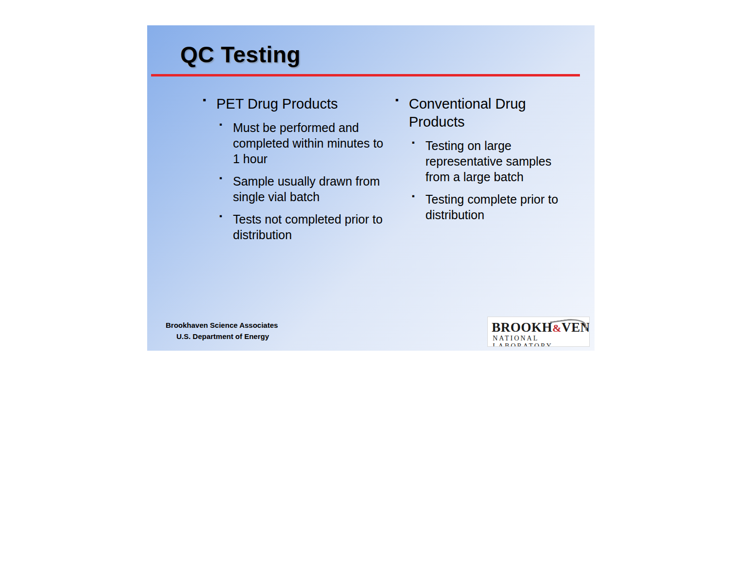QC Testing
PET Drug Products
Must be performed and completed within minutes to 1 hour
Sample usually drawn from single vial batch
Tests not completed prior to distribution
Conventional Drug Products
Testing on large representative samples from a large batch
Testing complete prior to distribution
Brookhaven Science Associates
U.S. Department of Energy
BROOKH&VEN
NATIONAL LABORATORY